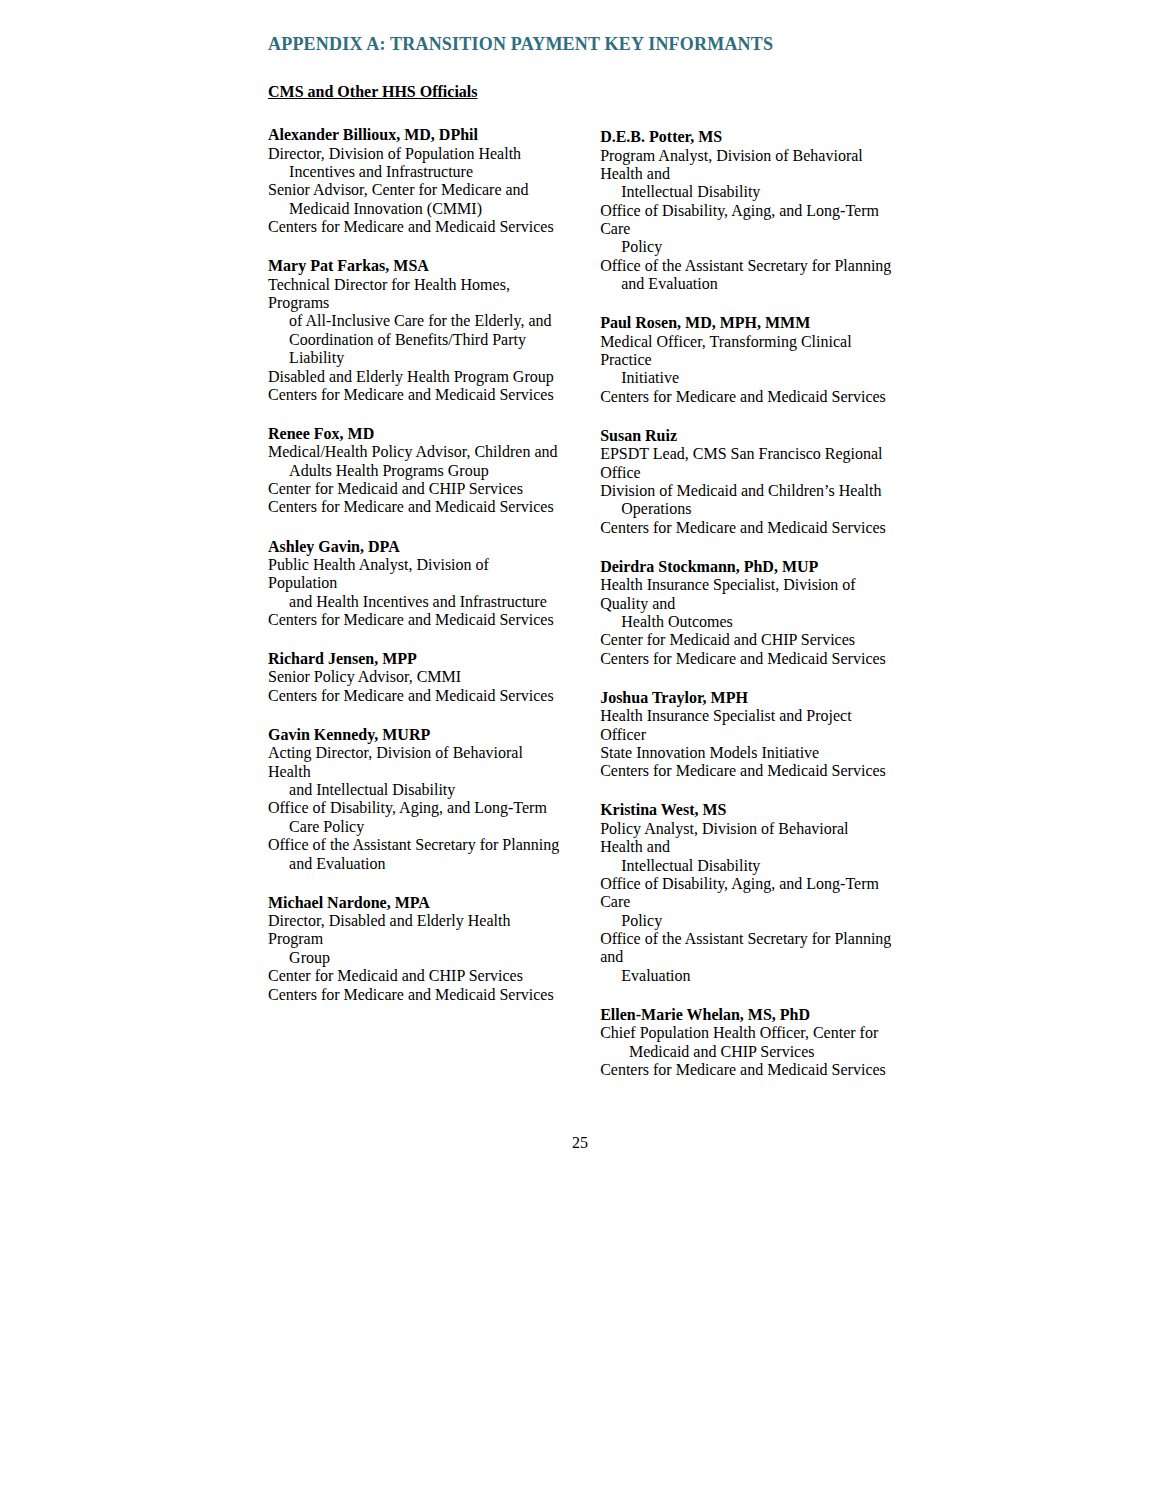APPENDIX A: TRANSITION PAYMENT KEY INFORMANTS
CMS and Other HHS Officials
Alexander Billioux, MD, DPhil Director, Division of Population Health Incentives and Infrastructure Senior Advisor, Center for Medicare and Medicaid Innovation (CMMI) Centers for Medicare and Medicaid Services
Mary Pat Farkas, MSA Technical Director for Health Homes, Programs of All-Inclusive Care for the Elderly, and Coordination of Benefits/Third Party Liability Disabled and Elderly Health Program Group Centers for Medicare and Medicaid Services
Renee Fox, MD Medical/Health Policy Advisor, Children and Adults Health Programs Group Center for Medicaid and CHIP Services Centers for Medicare and Medicaid Services
Ashley Gavin, DPA Public Health Analyst, Division of Population and Health Incentives and Infrastructure Centers for Medicare and Medicaid Services
Richard Jensen, MPP Senior Policy Advisor, CMMI Centers for Medicare and Medicaid Services
Gavin Kennedy, MURP Acting Director, Division of Behavioral Health and Intellectual Disability Office of Disability, Aging, and Long-Term Care Policy Office of the Assistant Secretary for Planning and Evaluation
Michael Nardone, MPA Director, Disabled and Elderly Health Program Group Center for Medicaid and CHIP Services Centers for Medicare and Medicaid Services
D.E.B. Potter, MS Program Analyst, Division of Behavioral Health and Intellectual Disability Office of Disability, Aging, and Long-Term Care Policy Office of the Assistant Secretary for Planning and Evaluation
Paul Rosen, MD, MPH, MMM Medical Officer, Transforming Clinical Practice Initiative Centers for Medicare and Medicaid Services
Susan Ruiz EPSDT Lead, CMS San Francisco Regional Office Division of Medicaid and Children’s Health Operations Centers for Medicare and Medicaid Services
Deirdra Stockmann, PhD, MUP Health Insurance Specialist, Division of Quality and Health Outcomes Center for Medicaid and CHIP Services Centers for Medicare and Medicaid Services
Joshua Traylor, MPH Health Insurance Specialist and Project Officer State Innovation Models Initiative Centers for Medicare and Medicaid Services
Kristina West, MS Policy Analyst, Division of Behavioral Health and Intellectual Disability Office of Disability, Aging, and Long-Term Care Policy Office of the Assistant Secretary for Planning and Evaluation
Ellen-Marie Whelan, MS, PhD Chief Population Health Officer, Center for Medicaid and CHIP Services Centers for Medicare and Medicaid Services
25